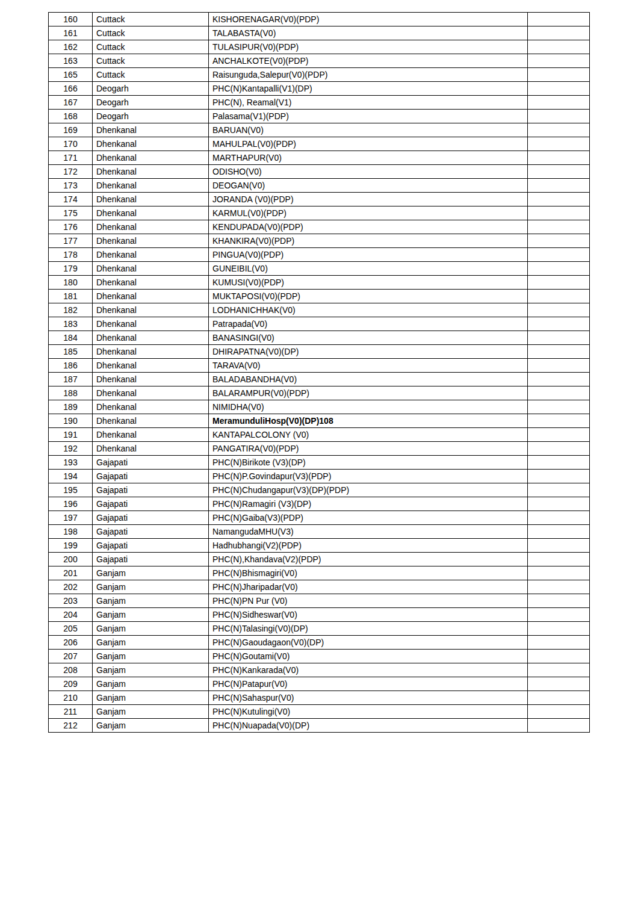| 160 | Cuttack | KISHORENAGAR(V0)(PDP) | |
| 161 | Cuttack | TALABASTA(V0) | |
| 162 | Cuttack | TULASIPUR(V0)(PDP) | |
| 163 | Cuttack | ANCHALKOTE(V0)(PDP) | |
| 165 | Cuttack | Raisunguda,Salepur(V0)(PDP) | |
| 166 | Deogarh | PHC(N)Kantapalli(V1)(DP) | |
| 167 | Deogarh | PHC(N), Reamal(V1) | |
| 168 | Deogarh | Palasama(V1)(PDP) | |
| 169 | Dhenkanal | BARUAN(V0) | |
| 170 | Dhenkanal | MAHULPAL(V0)(PDP) | |
| 171 | Dhenkanal | MARTHAPUR(V0) | |
| 172 | Dhenkanal | ODISHO(V0) | |
| 173 | Dhenkanal | DEOGAN(V0) | |
| 174 | Dhenkanal | JORANDA (V0)(PDP) | |
| 175 | Dhenkanal | KARMUL(V0)(PDP) | |
| 176 | Dhenkanal | KENDUPADA(V0)(PDP) | |
| 177 | Dhenkanal | KHANKIRA(V0)(PDP) | |
| 178 | Dhenkanal | PINGUA(V0)(PDP) | |
| 179 | Dhenkanal | GUNEIBIL(V0) | |
| 180 | Dhenkanal | KUMUSI(V0)(PDP) | |
| 181 | Dhenkanal | MUKTAPOSI(V0)(PDP) | |
| 182 | Dhenkanal | LODHANICHHAK(V0) | |
| 183 | Dhenkanal | Patrapada(V0) | |
| 184 | Dhenkanal | BANASINGI(V0) | |
| 185 | Dhenkanal | DHIRAPATNA(V0)(DP) | |
| 186 | Dhenkanal | TARAVA(V0) | |
| 187 | Dhenkanal | BALADABANDHA(V0) | |
| 188 | Dhenkanal | BALARAMPUR(V0)(PDP) | |
| 189 | Dhenkanal | NIMIDHA(V0) | |
| 190 | Dhenkanal | MeramunduliHosp(V0)(DP)108 | |
| 191 | Dhenkanal | KANTAPALCOLONY (V0) | |
| 192 | Dhenkanal | PANGATIRA(V0)(PDP) | |
| 193 | Gajapati | PHC(N)Birikote (V3)(DP) | |
| 194 | Gajapati | PHC(N)P.Govindapur(V3)(PDP) | |
| 195 | Gajapati | PHC(N)Chudangapur(V3)(DP)(PDP) | |
| 196 | Gajapati | PHC(N)Ramagiri (V3)(DP) | |
| 197 | Gajapati | PHC(N)Gaiba(V3)(PDP) | |
| 198 | Gajapati | NamangudaMHU(V3) | |
| 199 | Gajapati | Hadhubhangi(V2)(PDP) | |
| 200 | Gajapati | PHC(N),Khandava(V2)(PDP) | |
| 201 | Ganjam | PHC(N)Bhismagiri(V0) | |
| 202 | Ganjam | PHC(N)Jharipadar(V0) | |
| 203 | Ganjam | PHC(N)PN Pur (V0) | |
| 204 | Ganjam | PHC(N)Sidheswar(V0) | |
| 205 | Ganjam | PHC(N)Talasingi(V0)(DP) | |
| 206 | Ganjam | PHC(N)Gaoudagaon(V0)(DP) | |
| 207 | Ganjam | PHC(N)Goutami(V0) | |
| 208 | Ganjam | PHC(N)Kankarada(V0) | |
| 209 | Ganjam | PHC(N)Patapur(V0) | |
| 210 | Ganjam | PHC(N)Sahaspur(V0) | |
| 211 | Ganjam | PHC(N)Kutulingi(V0) | |
| 212 | Ganjam | PHC(N)Nuapada(V0)(DP) | |